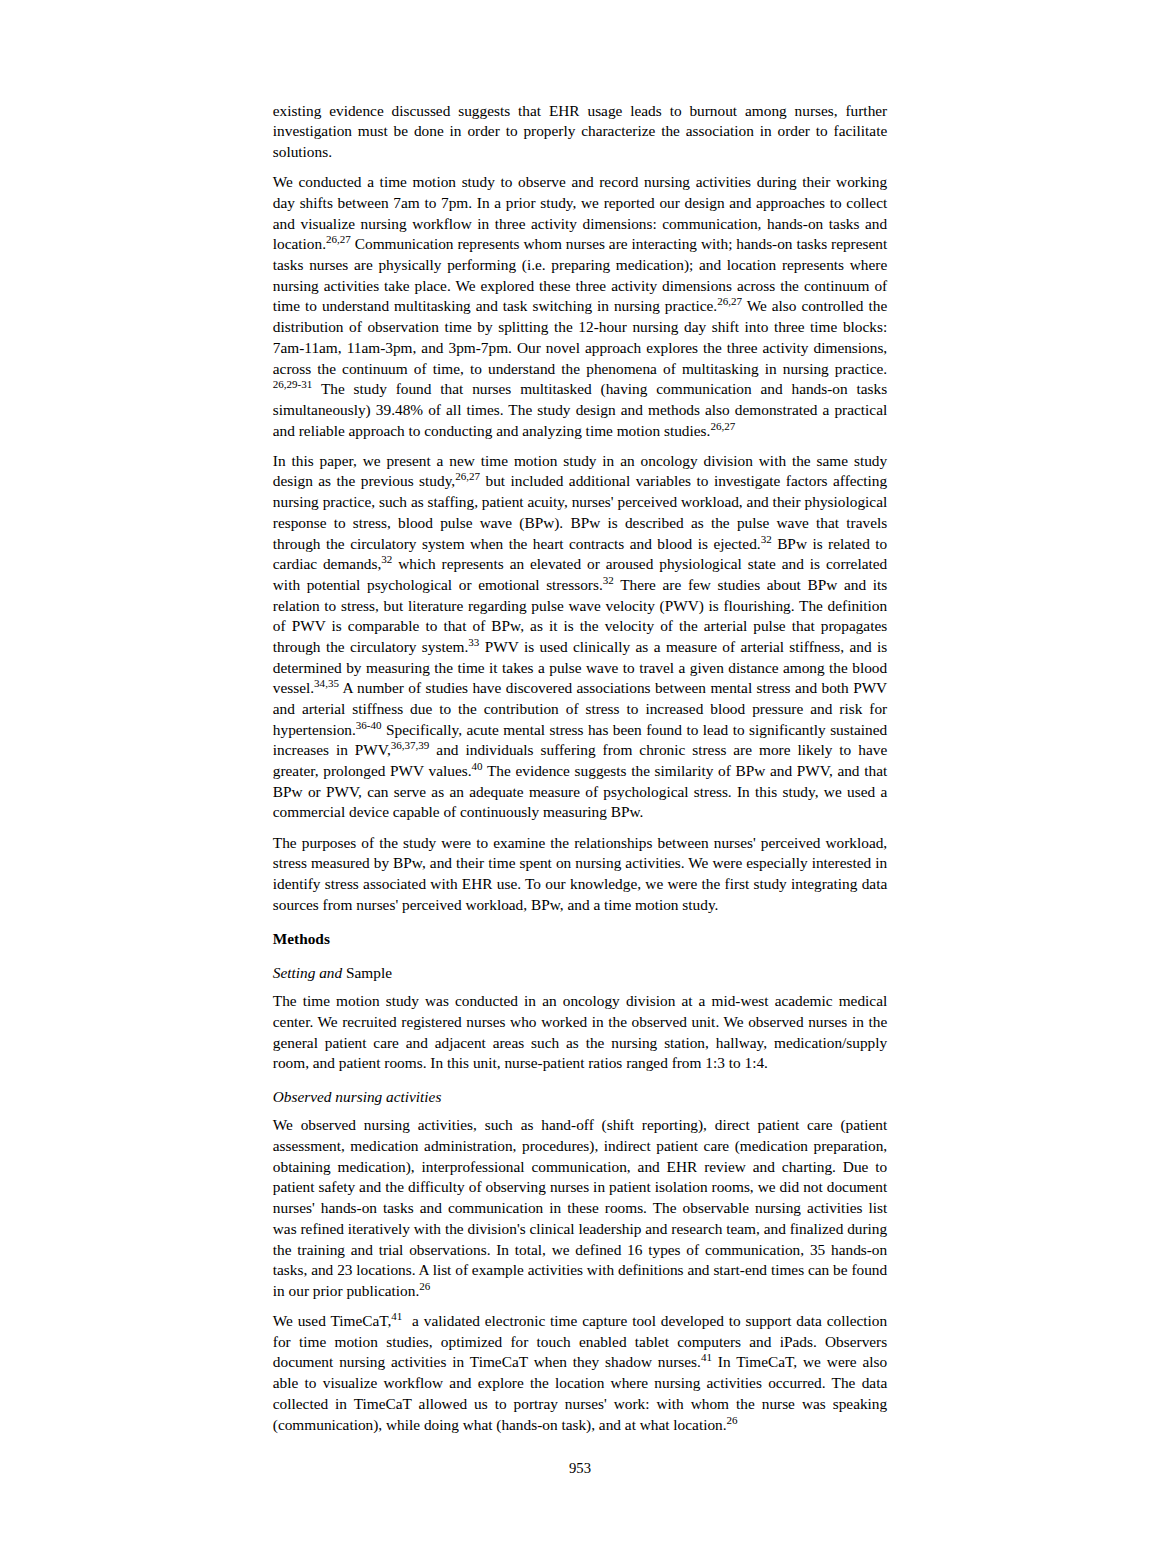existing evidence discussed suggests that EHR usage leads to burnout among nurses, further investigation must be done in order to properly characterize the association in order to facilitate solutions.
We conducted a time motion study to observe and record nursing activities during their working day shifts between 7am to 7pm. In a prior study, we reported our design and approaches to collect and visualize nursing workflow in three activity dimensions: communication, hands-on tasks and location.26,27 Communication represents whom nurses are interacting with; hands-on tasks represent tasks nurses are physically performing (i.e. preparing medication); and location represents where nursing activities take place. We explored these three activity dimensions across the continuum of time to understand multitasking and task switching in nursing practice.26,27 We also controlled the distribution of observation time by splitting the 12-hour nursing day shift into three time blocks: 7am-11am, 11am-3pm, and 3pm-7pm. Our novel approach explores the three activity dimensions, across the continuum of time, to understand the phenomena of multitasking in nursing practice. 26,29-31 The study found that nurses multitasked (having communication and hands-on tasks simultaneously) 39.48% of all times. The study design and methods also demonstrated a practical and reliable approach to conducting and analyzing time motion studies.26,27
In this paper, we present a new time motion study in an oncology division with the same study design as the previous study,26,27 but included additional variables to investigate factors affecting nursing practice, such as staffing, patient acuity, nurses' perceived workload, and their physiological response to stress, blood pulse wave (BPw). BPw is described as the pulse wave that travels through the circulatory system when the heart contracts and blood is ejected.32 BPw is related to cardiac demands,32 which represents an elevated or aroused physiological state and is correlated with potential psychological or emotional stressors.32 There are few studies about BPw and its relation to stress, but literature regarding pulse wave velocity (PWV) is flourishing. The definition of PWV is comparable to that of BPw, as it is the velocity of the arterial pulse that propagates through the circulatory system.33 PWV is used clinically as a measure of arterial stiffness, and is determined by measuring the time it takes a pulse wave to travel a given distance among the blood vessel.34,35 A number of studies have discovered associations between mental stress and both PWV and arterial stiffness due to the contribution of stress to increased blood pressure and risk for hypertension.36-40 Specifically, acute mental stress has been found to lead to significantly sustained increases in PWV,36,37,39 and individuals suffering from chronic stress are more likely to have greater, prolonged PWV values.40 The evidence suggests the similarity of BPw and PWV, and that BPw or PWV, can serve as an adequate measure of psychological stress. In this study, we used a commercial device capable of continuously measuring BPw.
The purposes of the study were to examine the relationships between nurses' perceived workload, stress measured by BPw, and their time spent on nursing activities. We were especially interested in identify stress associated with EHR use. To our knowledge, we were the first study integrating data sources from nurses' perceived workload, BPw, and a time motion study.
Methods
Setting and Sample
The time motion study was conducted in an oncology division at a mid-west academic medical center. We recruited registered nurses who worked in the observed unit. We observed nurses in the general patient care and adjacent areas such as the nursing station, hallway, medication/supply room, and patient rooms. In this unit, nurse-patient ratios ranged from 1:3 to 1:4.
Observed nursing activities
We observed nursing activities, such as hand-off (shift reporting), direct patient care (patient assessment, medication administration, procedures), indirect patient care (medication preparation, obtaining medication), interprofessional communication, and EHR review and charting. Due to patient safety and the difficulty of observing nurses in patient isolation rooms, we did not document nurses' hands-on tasks and communication in these rooms. The observable nursing activities list was refined iteratively with the division's clinical leadership and research team, and finalized during the training and trial observations. In total, we defined 16 types of communication, 35 hands-on tasks, and 23 locations. A list of example activities with definitions and start-end times can be found in our prior publication.26
We used TimeCaT,41 a validated electronic time capture tool developed to support data collection for time motion studies, optimized for touch enabled tablet computers and iPads. Observers document nursing activities in TimeCaT when they shadow nurses.41 In TimeCaT, we were also able to visualize workflow and explore the location where nursing activities occurred. The data collected in TimeCaT allowed us to portray nurses' work: with whom the nurse was speaking (communication), while doing what (hands-on task), and at what location.26
953